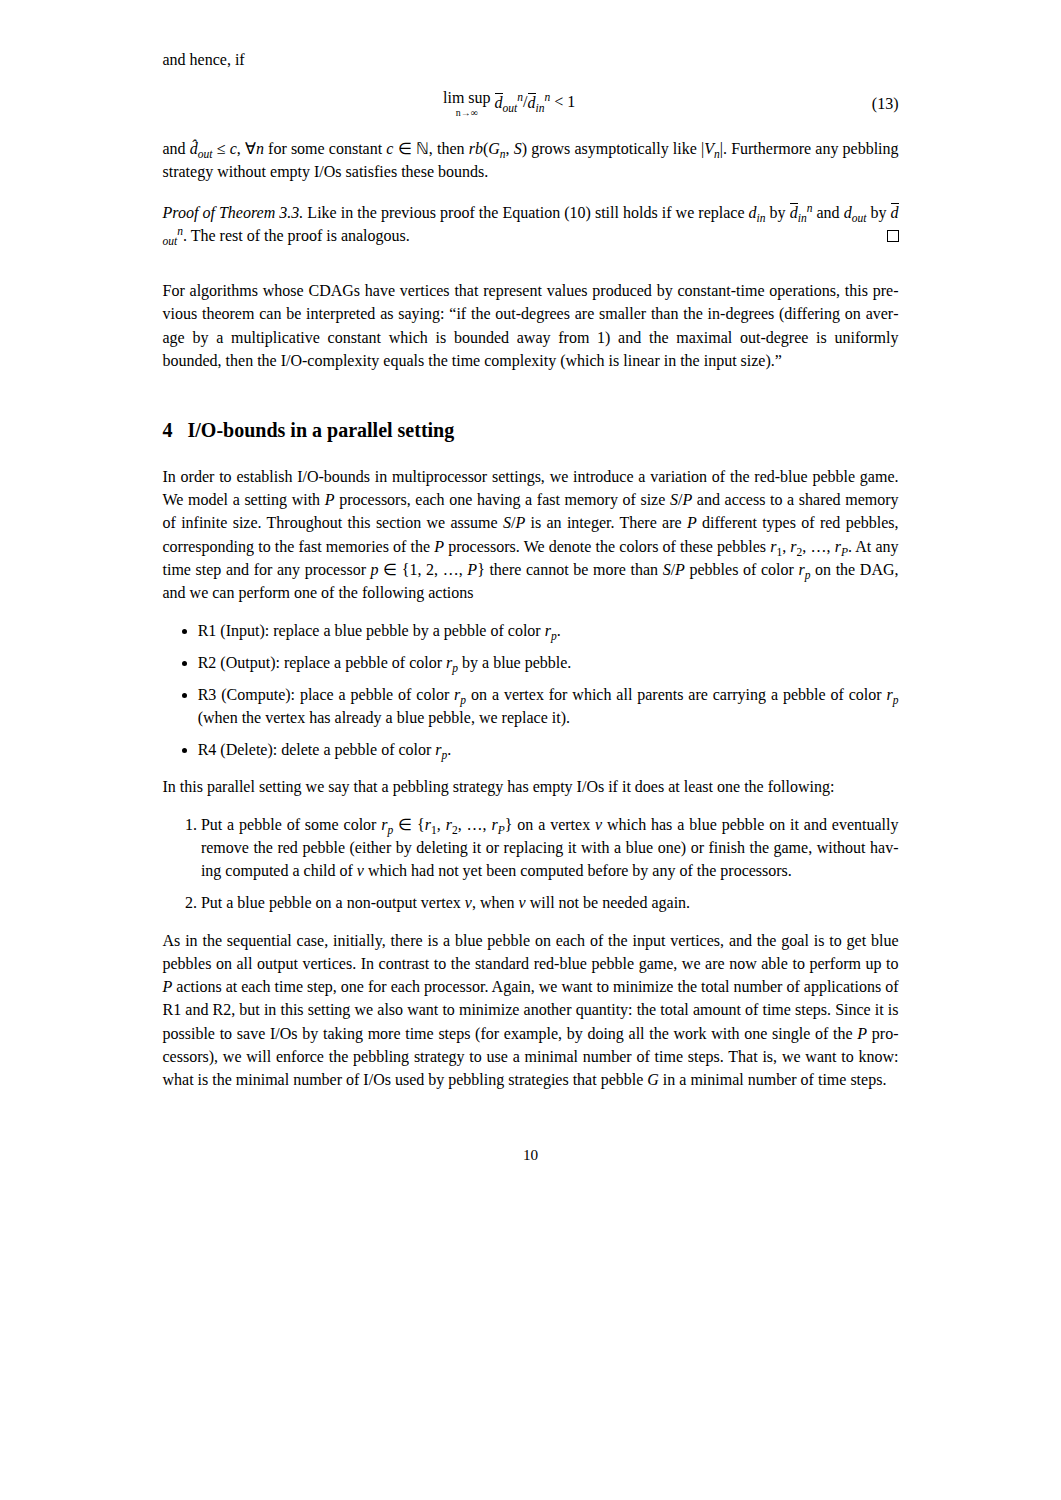and hence, if
lim sup n→∞ doutn/dinn < 1 (13)
and d̂out ≤ c, ∀n for some constant c ∈ ℕ, then rb(Gn, S) grows asymptotically like |Vn|. Furthermore any pebbling strategy without empty I/Os satisfies these bounds.
Proof of Theorem 3.3. Like in the previous proof the Equation (10) still holds if we replace din by dinn and dout by doutn. The rest of the proof is analogous.
For algorithms whose CDAGs have vertices that represent values produced by constant-time operations, this previous theorem can be interpreted as saying: “if the out-degrees are smaller than the in-degrees (differing on average by a multiplicative constant which is bounded away from 1) and the maximal out-degree is uniformly bounded, then the I/O-complexity equals the time complexity (which is linear in the input size).”
4 I/O-bounds in a parallel setting
In order to establish I/O-bounds in multiprocessor settings, we introduce a variation of the red-blue pebble game. We model a setting with P processors, each one having a fast memory of size S/P and access to a shared memory of infinite size. Throughout this section we assume S/P is an integer. There are P different types of red pebbles, corresponding to the fast memories of the P processors. We denote the colors of these pebbles r1, r2, …, rP. At any time step and for any processor p ∈ {1, 2, …, P} there cannot be more than S/P pebbles of color rp on the DAG, and we can perform one of the following actions
R1 (Input): replace a blue pebble by a pebble of color rp.
R2 (Output): replace a pebble of color rp by a blue pebble.
R3 (Compute): place a pebble of color rp on a vertex for which all parents are carrying a pebble of color rp (when the vertex has already a blue pebble, we replace it).
R4 (Delete): delete a pebble of color rp.
In this parallel setting we say that a pebbling strategy has empty I/Os if it does at least one the following:
Put a pebble of some color rp ∈ {r1, r2, …, rP} on a vertex v which has a blue pebble on it and eventually remove the red pebble (either by deleting it or replacing it with a blue one) or finish the game, without having computed a child of v which had not yet been computed before by any of the processors.
Put a blue pebble on a non-output vertex v, when v will not be needed again.
As in the sequential case, initially, there is a blue pebble on each of the input vertices, and the goal is to get blue pebbles on all output vertices. In contrast to the standard red-blue pebble game, we are now able to perform up to P actions at each time step, one for each processor. Again, we want to minimize the total number of applications of R1 and R2, but in this setting we also want to minimize another quantity: the total amount of time steps. Since it is possible to save I/Os by taking more time steps (for example, by doing all the work with one single of the P processors), we will enforce the pebbling strategy to use a minimal number of time steps. That is, we want to know: what is the minimal number of I/Os used by pebbling strategies that pebble G in a minimal number of time steps.
10